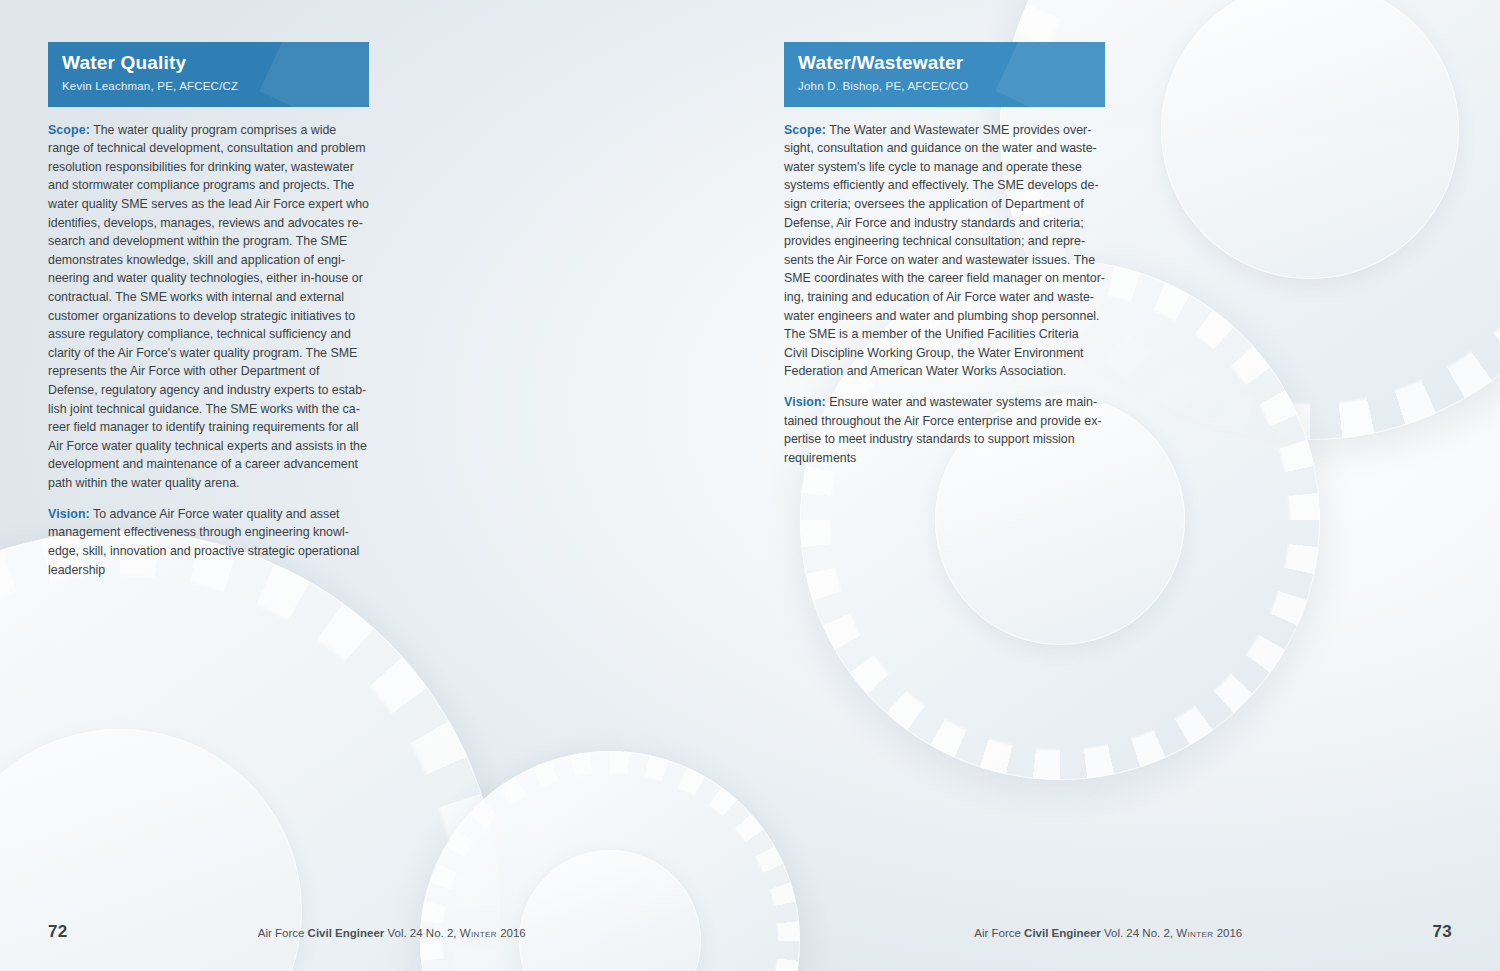Water Quality
Kevin Leachman, PE, AFCEC/CZ
Scope: The water quality program comprises a wide range of technical development, consultation and problem resolution responsibilities for drinking water, wastewater and stormwater compliance programs and projects. The water quality SME serves as the lead Air Force expert who identifies, develops, manages, reviews and advocates research and development within the program. The SME demonstrates knowledge, skill and application of engineering and water quality technologies, either in-house or contractual. The SME works with internal and external customer organizations to develop strategic initiatives to assure regulatory compliance, technical sufficiency and clarity of the Air Force's water quality program. The SME represents the Air Force with other Department of Defense, regulatory agency and industry experts to establish joint technical guidance. The SME works with the career field manager to identify training requirements for all Air Force water quality technical experts and assists in the development and maintenance of a career advancement path within the water quality arena.
Vision: To advance Air Force water quality and asset management effectiveness through engineering knowledge, skill, innovation and proactive strategic operational leadership
72
Air Force Civil Engineer Vol. 24 No. 2, Winter 2016
Water/Wastewater
John D. Bishop, PE, AFCEC/CO
Scope: The Water and Wastewater SME provides oversight, consultation and guidance on the water and wastewater system's life cycle to manage and operate these systems efficiently and effectively. The SME develops design criteria; oversees the application of Department of Defense, Air Force and industry standards and criteria; provides engineering technical consultation; and represents the Air Force on water and wastewater issues. The SME coordinates with the career field manager on mentoring, training and education of Air Force water and wastewater engineers and water and plumbing shop personnel. The SME is a member of the Unified Facilities Criteria Civil Discipline Working Group, the Water Environment Federation and American Water Works Association.
Vision: Ensure water and wastewater systems are maintained throughout the Air Force enterprise and provide expertise to meet industry standards to support mission requirements
Air Force Civil Engineer Vol. 24 No. 2, Winter 2016
73